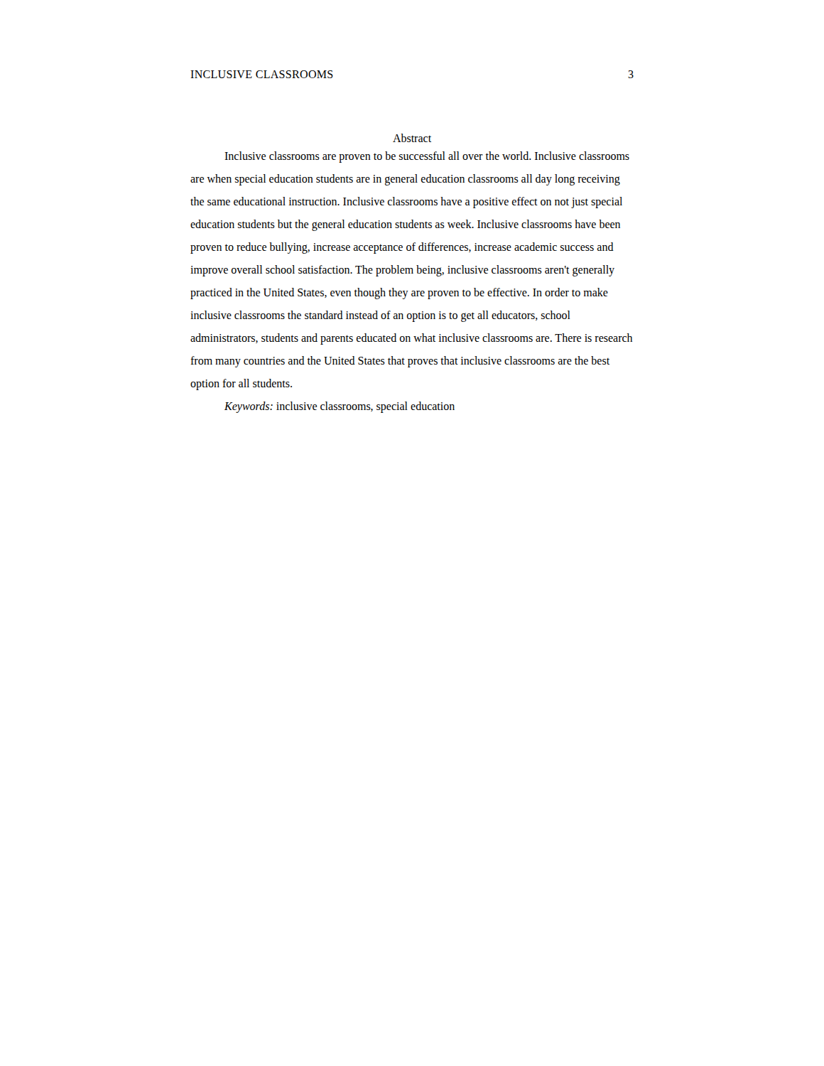INCLUSIVE CLASSROOMS 3
Abstract
Inclusive classrooms are proven to be successful all over the world. Inclusive classrooms are when special education students are in general education classrooms all day long receiving the same educational instruction. Inclusive classrooms have a positive effect on not just special education students but the general education students as week. Inclusive classrooms have been proven to reduce bullying, increase acceptance of differences, increase academic success and improve overall school satisfaction. The problem being, inclusive classrooms aren't generally practiced in the United States, even though they are proven to be effective. In order to make inclusive classrooms the standard instead of an option is to get all educators, school administrators, students and parents educated on what inclusive classrooms are. There is research from many countries and the United States that proves that inclusive classrooms are the best option for all students.
Keywords: inclusive classrooms, special education